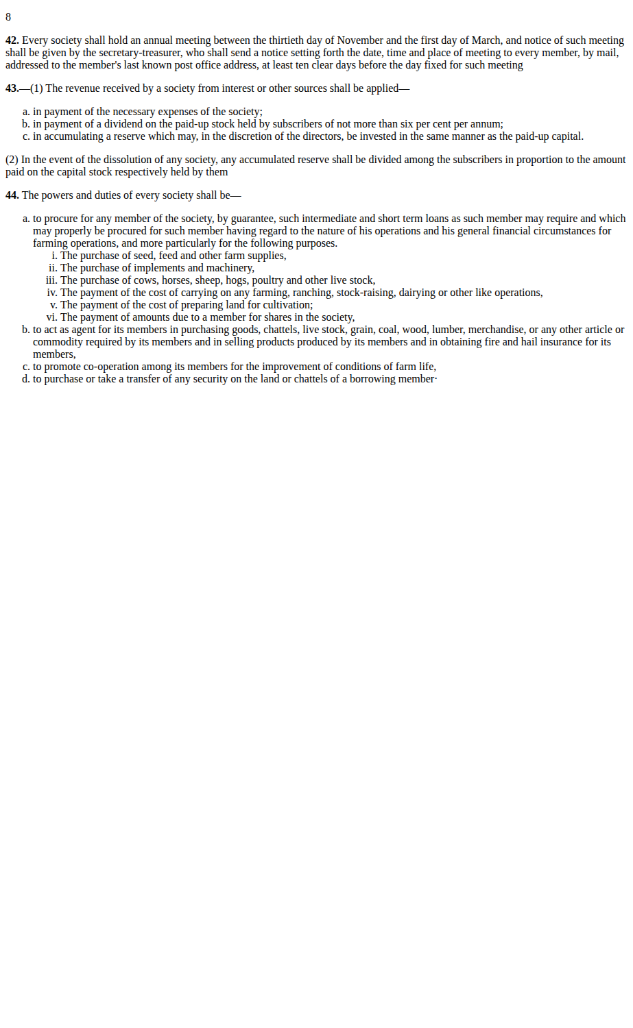8
42. Every society shall hold an annual meeting between the thirtieth day of November and the first day of March, and notice of such meeting shall be given by the secretary-treasurer, who shall send a notice setting forth the date, time and place of meeting to every member, by mail, addressed to the member's last known post office address, at least ten clear days before the day fixed for such meeting
43.—(1) The revenue received by a society from interest or other sources shall be applied—
in payment of the necessary expenses of the society;
in payment of a dividend on the paid-up stock held by subscribers of not more than six per cent per annum;
in accumulating a reserve which may, in the discretion of the directors, be invested in the same manner as the paid-up capital.
(2) In the event of the dissolution of any society, any accumulated reserve shall be divided among the subscribers in proportion to the amount paid on the capital stock respectively held by them
44. The powers and duties of every society shall be—
to procure for any member of the society, by guarantee, such intermediate and short term loans as such member may require and which may properly be procured for such member having regard to the nature of his operations and his general financial circumstances for farming operations, and more particularly for the following purposes.
The purchase of seed, feed and other farm supplies,
The purchase of implements and machinery,
The purchase of cows, horses, sheep, hogs, poultry and other live stock,
The payment of the cost of carrying on any farming, ranching, stock-raising, dairying or other like operations,
The payment of the cost of preparing land for cultivation;
The payment of amounts due to a member for shares in the society,
to act as agent for its members in purchasing goods, chattels, live stock, grain, coal, wood, lumber, merchandise, or any other article or commodity required by its members and in selling products produced by its members and in obtaining fire and hail insurance for its members,
to promote co-operation among its members for the improvement of conditions of farm life,
to purchase or take a transfer of any security on the land or chattels of a borrowing member·